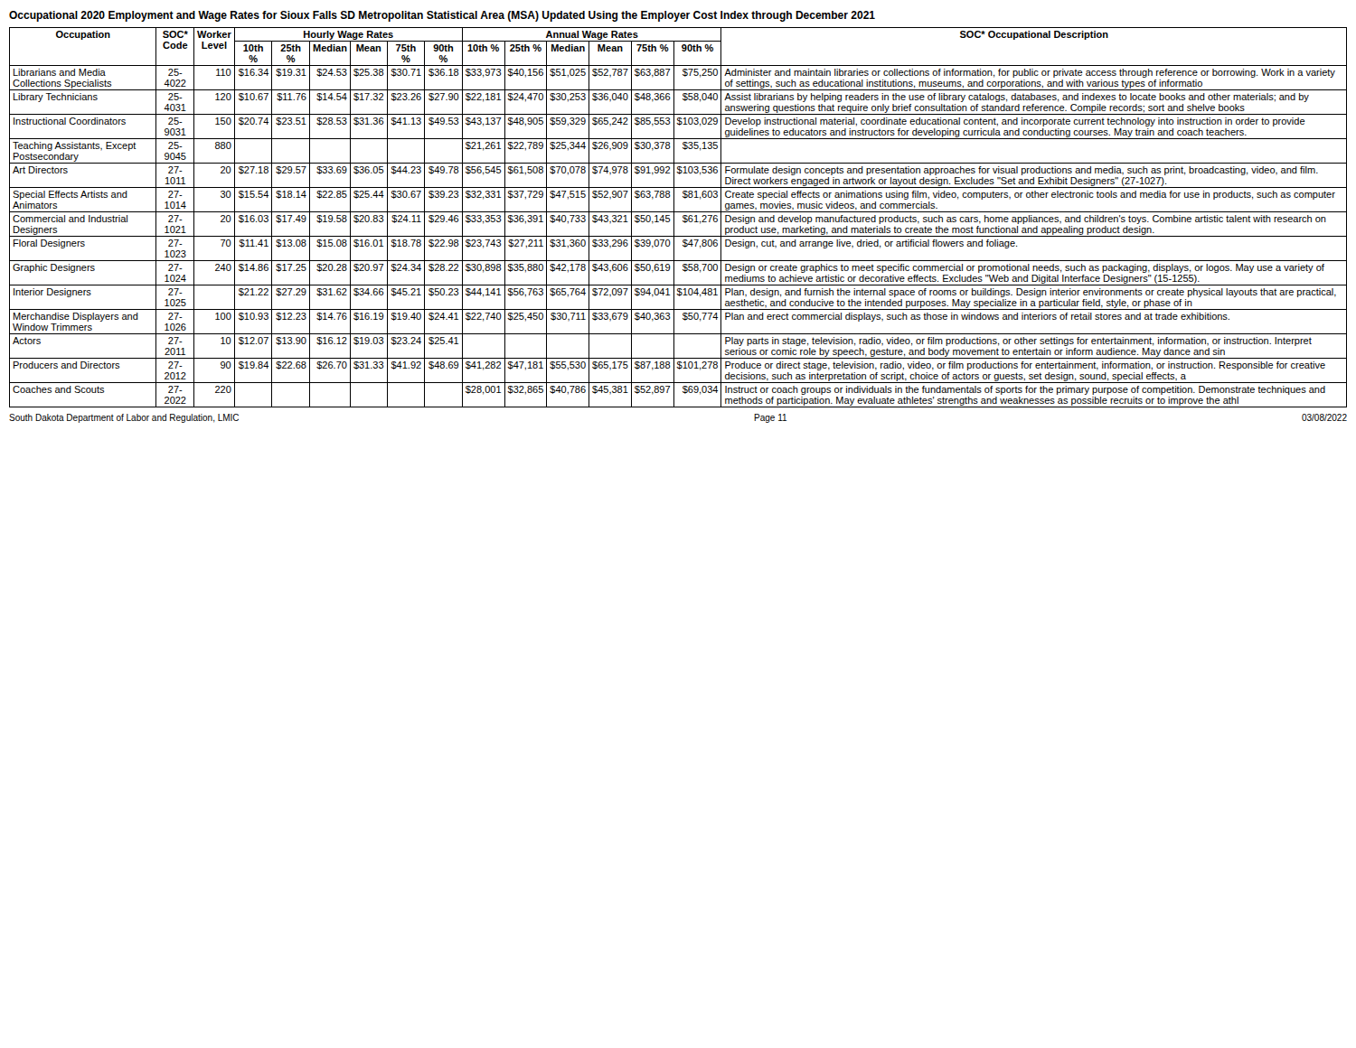Occupational 2020 Employment and Wage Rates for Sioux Falls SD Metropolitan Statistical Area (MSA) Updated Using the Employer Cost Index through December 2021
| Occupation | SOC* Code | Worker Level | Hourly Wage Rates | Annual Wage Rates | SOC* Occupational Description |
| --- | --- | --- | --- | --- | --- |
| 10th % | 25th % | Median | Mean | 75th % | 90th % | 10th % | 25th % | Median | Mean | 75th % | 90th % |
| Librarians and Media Collections Specialists | 25-4022 | 110 | $16.34 | $19.31 | $24.53 | $25.38 | $30.71 | $36.18 | $33,973 | $40,156 | $51,025 | $52,787 | $63,887 | $75,250 | Administer and maintain libraries or collections of information, for public or private access through reference or borrowing. Work in a variety of settings, such as educational institutions, museums, and corporations, and with various types of informatio |
| Library Technicians | 25-4031 | 120 | $10.67 | $11.76 | $14.54 | $17.32 | $23.26 | $27.90 | $22,181 | $24,470 | $30,253 | $36,040 | $48,366 | $58,040 | Assist librarians by helping readers in the use of library catalogs, databases, and indexes to locate books and other materials; and by answering questions that require only brief consultation of standard reference. Compile records; sort and shelve books |
| Instructional Coordinators | 25-9031 | 150 | $20.74 | $23.51 | $28.53 | $31.36 | $41.13 | $49.53 | $43,137 | $48,905 | $59,329 | $65,242 | $85,553 | $103,029 | Develop instructional material, coordinate educational content, and incorporate current technology into instruction in order to provide guidelines to educators and instructors for developing curricula and conducting courses. May train and coach teachers. |
| Teaching Assistants, Except Postsecondary | 25-9045 | 880 | | | | | | | $21,261 | $22,789 | $25,344 | $26,909 | $30,378 | $35,135 | |
| Art Directors | 27-1011 | 20 | $27.18 | $29.57 | $33.69 | $36.05 | $44.23 | $49.78 | $56,545 | $61,508 | $70,078 | $74,978 | $91,992 | $103,536 | Formulate design concepts and presentation approaches for visual productions and media, such as print, broadcasting, video, and film. Direct workers engaged in artwork or layout design. Excludes "Set and Exhibit Designers" (27-1027). |
| Special Effects Artists and Animators | 27-1014 | 30 | $15.54 | $18.14 | $22.85 | $25.44 | $30.67 | $39.23 | $32,331 | $37,729 | $47,515 | $52,907 | $63,788 | $81,603 | Create special effects or animations using film, video, computers, or other electronic tools and media for use in products, such as computer games, movies, music videos, and commercials. |
| Commercial and Industrial Designers | 27-1021 | 20 | $16.03 | $17.49 | $19.58 | $20.83 | $24.11 | $29.46 | $33,353 | $36,391 | $40,733 | $43,321 | $50,145 | $61,276 | Design and develop manufactured products, such as cars, home appliances, and children's toys. Combine artistic talent with research on product use, marketing, and materials to create the most functional and appealing product design. |
| Floral Designers | 27-1023 | 70 | $11.41 | $13.08 | $15.08 | $16.01 | $18.78 | $22.98 | $23,743 | $27,211 | $31,360 | $33,296 | $39,070 | $47,806 | Design, cut, and arrange live, dried, or artificial flowers and foliage. |
| Graphic Designers | 27-1024 | 240 | $14.86 | $17.25 | $20.28 | $20.97 | $24.34 | $28.22 | $30,898 | $35,880 | $42,178 | $43,606 | $50,619 | $58,700 | Design or create graphics to meet specific commercial or promotional needs, such as packaging, displays, or logos. May use a variety of mediums to achieve artistic or decorative effects. Excludes "Web and Digital Interface Designers" (15-1255). |
| Interior Designers | 27-1025 | | $21.22 | $27.29 | $31.62 | $34.66 | $45.21 | $50.23 | $44,141 | $56,763 | $65,764 | $72,097 | $94,041 | $104,481 | Plan, design, and furnish the internal space of rooms or buildings. Design interior environments or create physical layouts that are practical, aesthetic, and conducive to the intended purposes. May specialize in a particular field, style, or phase of in |
| Merchandise Displayers and Window Trimmers | 27-1026 | 100 | $10.93 | $12.23 | $14.76 | $16.19 | $19.40 | $24.41 | $22,740 | $25,450 | $30,711 | $33,679 | $40,363 | $50,774 | Plan and erect commercial displays, such as those in windows and interiors of retail stores and at trade exhibitions. |
| Actors | 27-2011 | 10 | $12.07 | $13.90 | $16.12 | $19.03 | $23.24 | $25.41 | | | | | | | Play parts in stage, television, radio, video, or film productions, or other settings for entertainment, information, or instruction. Interpret serious or comic role by speech, gesture, and body movement to entertain or inform audience. May dance and sin |
| Producers and Directors | 27-2012 | 90 | $19.84 | $22.68 | $26.70 | $31.33 | $41.92 | $48.69 | $41,282 | $47,181 | $55,530 | $65,175 | $87,188 | $101,278 | Produce or direct stage, television, radio, video, or film productions for entertainment, information, or instruction. Responsible for creative decisions, such as interpretation of script, choice of actors or guests, set design, sound, special effects, a |
| Coaches and Scouts | 27-2022 | 220 | | | | | | | $28,001 | $32,865 | $40,786 | $45,381 | $52,897 | $69,034 | Instruct or coach groups or individuals in the fundamentals of sports for the primary purpose of competition. Demonstrate techniques and methods of participation. May evaluate athletes' strengths and weaknesses as possible recruits or to improve the athl |
South Dakota Department of Labor and Regulation, LMIC Page 11 03/08/2022